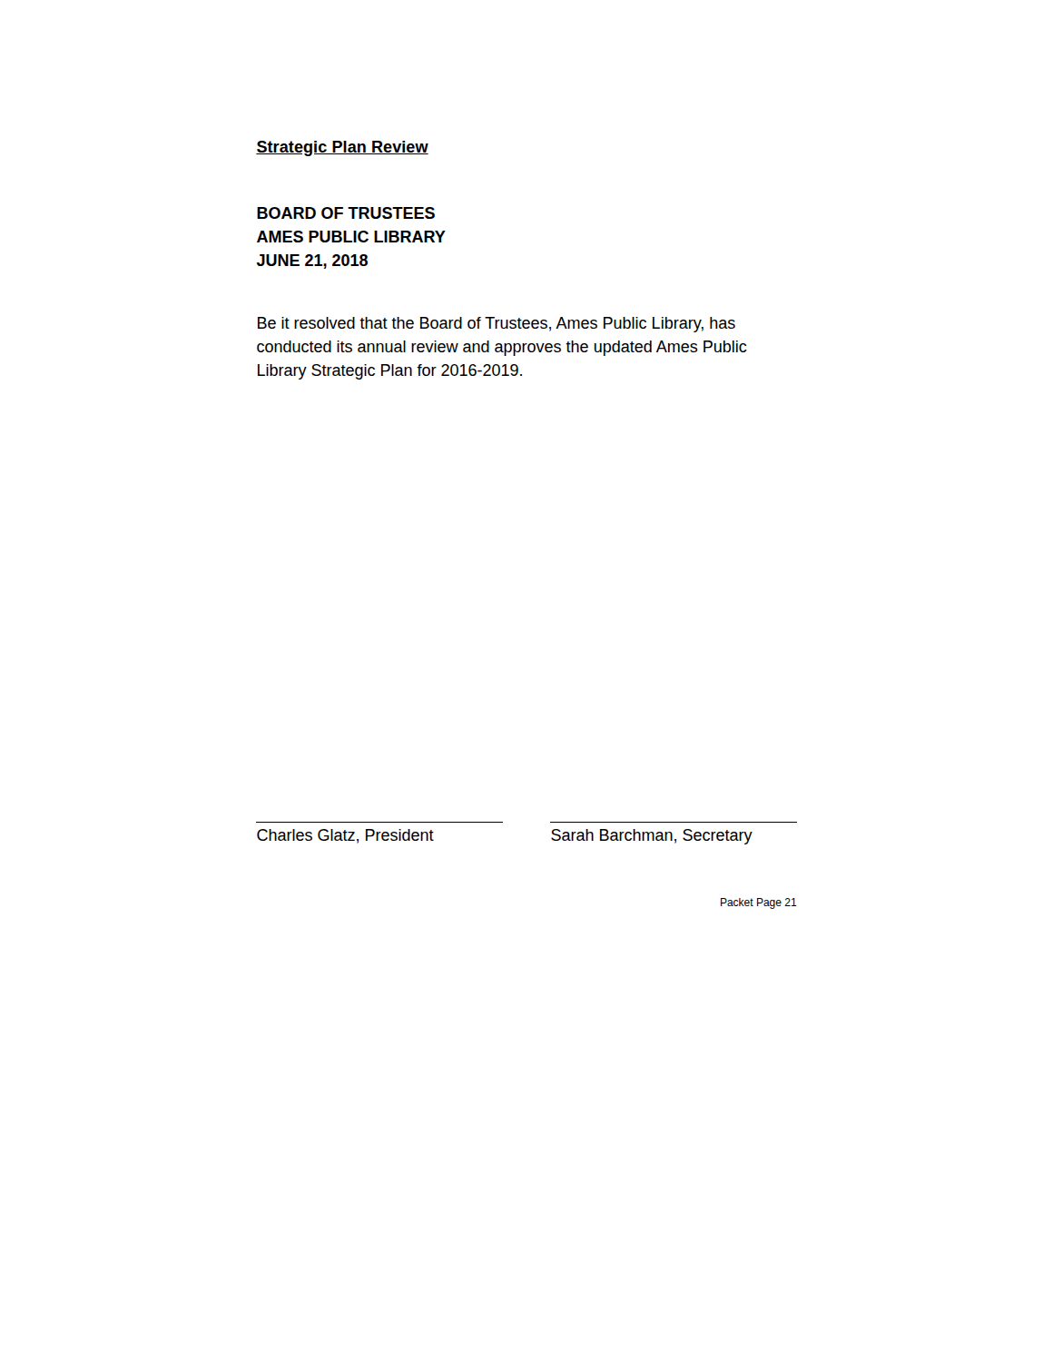Strategic Plan Review
BOARD OF TRUSTEES
AMES PUBLIC LIBRARY
JUNE 21, 2018
Be it resolved that the Board of Trustees, Ames Public Library, has conducted its annual review and approves the updated Ames Public Library Strategic Plan for 2016-2019.
Charles Glatz, President
Sarah Barchman, Secretary
Packet Page 21